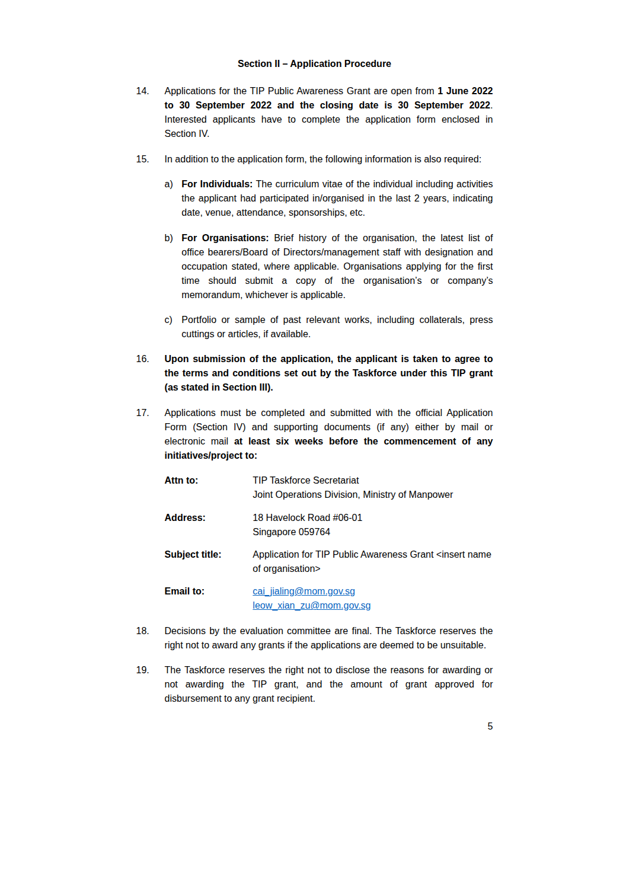Section II – Application Procedure
14.
Applications for the TIP Public Awareness Grant are open from 1 June 2022 to 30 September 2022 and the closing date is 30 September 2022. Interested applicants have to complete the application form enclosed in Section IV.
15.
In addition to the application form, the following information is also required:
a) For Individuals: The curriculum vitae of the individual including activities the applicant had participated in/organised in the last 2 years, indicating date, venue, attendance, sponsorships, etc.
b) For Organisations: Brief history of the organisation, the latest list of office bearers/Board of Directors/management staff with designation and occupation stated, where applicable. Organisations applying for the first time should submit a copy of the organisation’s or company’s memorandum, whichever is applicable.
c) Portfolio or sample of past relevant works, including collaterals, press cuttings or articles, if available.
16.
Upon submission of the application, the applicant is taken to agree to the terms and conditions set out by the Taskforce under this TIP grant (as stated in Section III).
17.
Applications must be completed and submitted with the official Application Form (Section IV) and supporting documents (if any) either by mail or electronic mail at least six weeks before the commencement of any initiatives/project to:
Attn to:
TIP Taskforce Secretariat Joint Operations Division, Ministry of Manpower
Address:
18 Havelock Road #06-01 Singapore 059764
Subject title:
Application for TIP Public Awareness Grant <insert name of organisation>
Email to:
cai_jialing@mom.gov.sg leow_xian_zu@mom.gov.sg
18.
Decisions by the evaluation committee are final. The Taskforce reserves the right not to award any grants if the applications are deemed to be unsuitable.
19.
The Taskforce reserves the right not to disclose the reasons for awarding or not awarding the TIP grant, and the amount of grant approved for disbursement to any grant recipient.
5